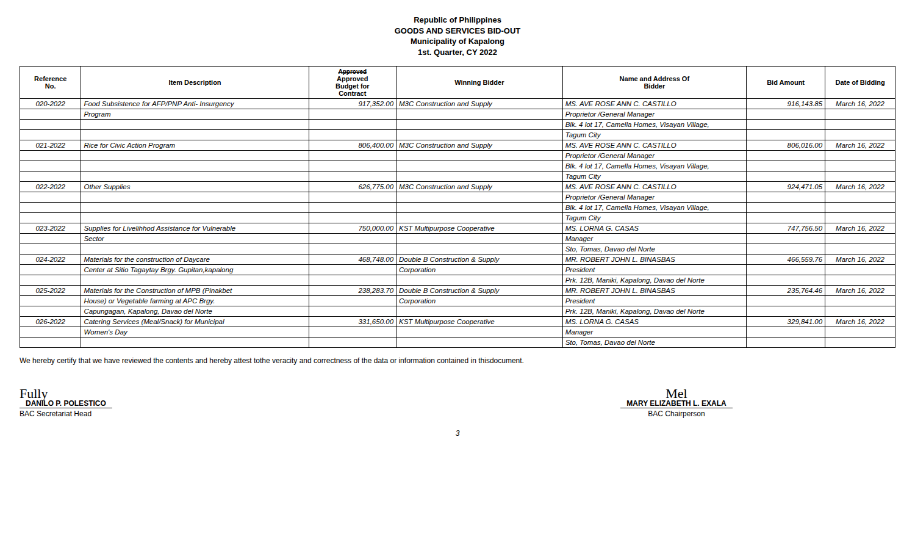Republic of Philippines
GOODS AND SERVICES BID-OUT
Municipality of Kapalong
1st. Quarter, CY 2022
| Reference No. | Item Description | Approved Approved Budget for Contract | Winning Bidder | Name and Address Of Bidder | Bid Amount | Date of Bidding |
| --- | --- | --- | --- | --- | --- | --- |
| 020-2022 | Food Subsistence for AFP/PNP Anti- Insurgency | 917,352.00 | M3C Construction and Supply | MS. AVE ROSE ANN C. CASTILLO | 916,143.85 | March 16, 2022 |
| | Program | | | Proprietor /General Manager | | |
| | | | | Blk. 4 lot 17, Camella Homes, Visayan Village, | | |
| | | | | Tagum City | | |
| 021-2022 | Rice for Civic Action Program | 806,400.00 | M3C Construction and Supply | MS. AVE ROSE ANN C. CASTILLO | 806,016.00 | March 16, 2022 |
| | | | | Proprietor /General Manager | | |
| | | | | Blk. 4 lot 17, Camella Homes, Visayan Village, | | |
| | | | | Tagum City | | |
| 022-2022 | Other Supplies | 626,775.00 | M3C Construction and Supply | MS. AVE ROSE ANN C. CASTILLO | 924,471.05 | March 16, 2022 |
| | | | | Proprietor /General Manager | | |
| | | | | Blk. 4 lot 17, Camella Homes, Visayan Village, | | |
| | | | | Tagum City | | |
| 023-2022 | Supplies for Livelihhod Assistance for Vulnerable | 750,000.00 | KST Multipurpose Cooperative | MS. LORNA G. CASAS | 747,756.50 | March 16, 2022 |
| | Sector | | | Manager | | |
| | | | | Sto, Tomas, Davao del Norte | | |
| 024-2022 | Materials for the construction of Daycare | 468,748.00 | Double B Construction & Supply | MR. ROBERT JOHN L. BINASBAS | 466,559.76 | March 16, 2022 |
| | Center at Sitio Tagaytay Brgy. Gupitan,kapalong | | Corporation | President | | |
| | | | | Prk. 12B, Maniki, Kapalong, Davao del Norte | | |
| 025-2022 | Materials for the Construction of MPB (Pinakbet | 238,283.70 | Double B Construction & Supply | MR. ROBERT JOHN L. BINASBAS | 235,764.46 | March 16, 2022 |
| | House) or Vegetable farming at APC Brgy. | | Corporation | President | | |
| | Capungagan, Kapalong, Davao del Norte | | | Prk. 12B, Maniki, Kapalong, Davao del Norte | | |
| 026-2022 | Catering Services (Meal/Snack) for Municipal | 331,650.00 | KST Multipurpose Cooperative | MS. LORNA G. CASAS | 329,841.00 | March 16, 2022 |
| | Women's Day | | | Manager | | |
| | | | | Sto, Tomas, Davao del Norte | | |
We hereby certify that we have reviewed the contents and hereby attest tothe veracity and correctness of the data or information contained in thisdocument.
| Fully DANILO P. POLESTICO BAC Secretariat Head | Mel MARY ELIZABETH L. EXALA BAC Chairperson |
3